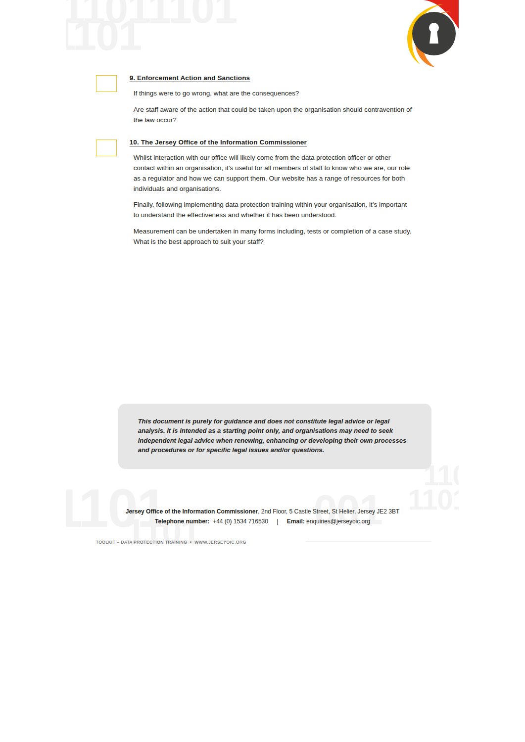11011101 1101
1101
1101
001
110
1101
9. Enforcement Action and Sanctions
If things were to go wrong, what are the consequences?
Are staff aware of the action that could be taken upon the organisation should contravention of the law occur?
10. The Jersey Office of the Information Commissioner
Whilst interaction with our office will likely come from the data protection officer or other contact within an organisation, it’s useful for all members of staff to know who we are, our role as a regulator and how we can support them. Our website has a range of resources for both individuals and organisations.
Finally, following implementing data protection training within your organisation, it’s important to understand the effectiveness and whether it has been understood.
Measurement can be undertaken in many forms including, tests or completion of a case study. What is the best approach to suit your staff?
This document is purely for guidance and does not constitute legal advice or legal analysis. It is intended as a starting point only, and organisations may need to seek independent legal advice when renewing, enhancing or developing their own processes and procedures or for specific legal issues and/or questions.
Jersey Office of the Information Commissioner, 2nd Floor, 5 Castle Street, St Helier, Jersey JE2 3BT
Telephone number: +44 (0) 1534 716530 | Email: enquiries@jerseyoic.org
TOOLKIT – DATA PROTECTION TRAINING • WWW.JERSEYOIC.ORG